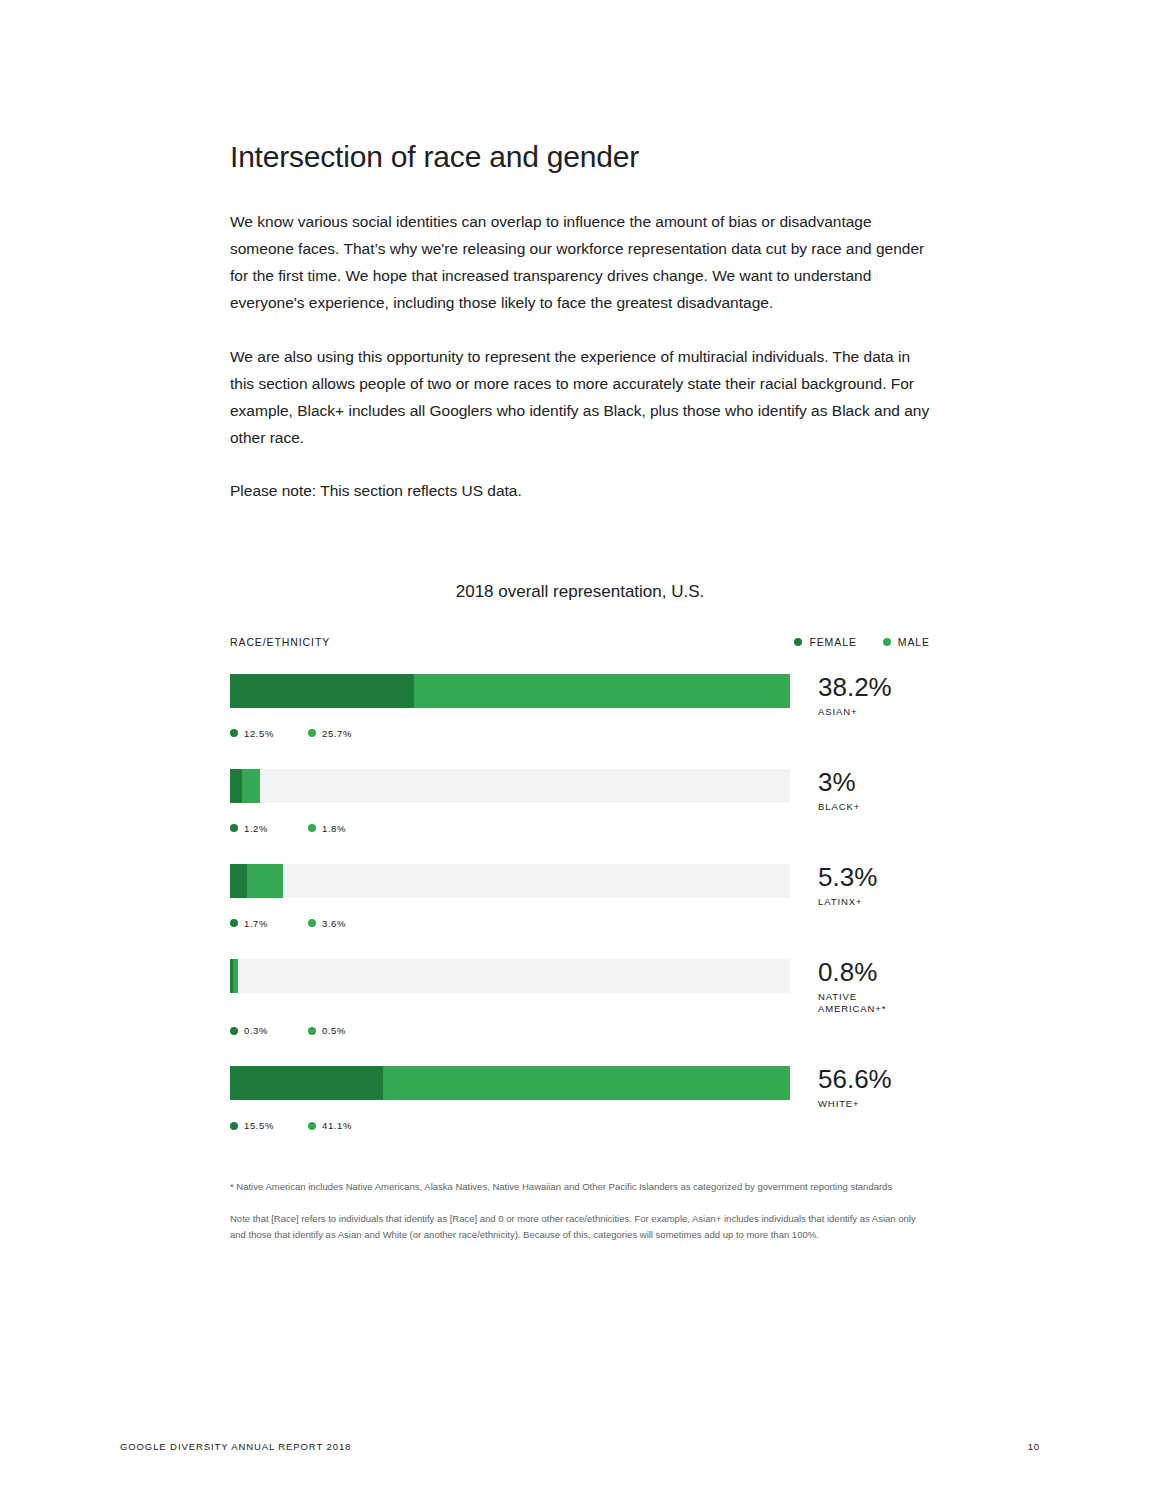Intersection of race and gender
We know various social identities can overlap to influence the amount of bias or disadvantage someone faces. That’s why we're releasing our workforce representation data cut by race and gender for the first time. We hope that increased transparency drives change. We want to understand everyone's experience, including those likely to face the greatest disadvantage.
We are also using this opportunity to represent the experience of multiracial individuals. The data in this section allows people of two or more races to more accurately state their racial background. For example, Black+ includes all Googlers who identify as Black, plus those who identify as Black and any other race.
Please note: This section reflects US data.
2018 overall representation, U.S.
Race/Ethnicity
Female Male
38.2% Asian+
12.5%
25.7%
3% Black+
1.2%
1.8%
5.3% Latinx+
1.7%
3.6%
0.8% Native
American+*
0.3%
0.5%
56.6% White+
15.5%
41.1%
* Native American includes Native Americans, Alaska Natives, Native Hawaiian and Other Pacific Islanders as categorized by government reporting standards
Note that [Race] refers to individuals that identify as [Race] and 0 or more other race/ethnicities. For example, Asian+ includes individuals that identify as Asian only and those that identify as Asian and White (or another race/ethnicity). Because of this, categories will sometimes add up to more than 100%.
Google Diversity Annual Report 2018
10